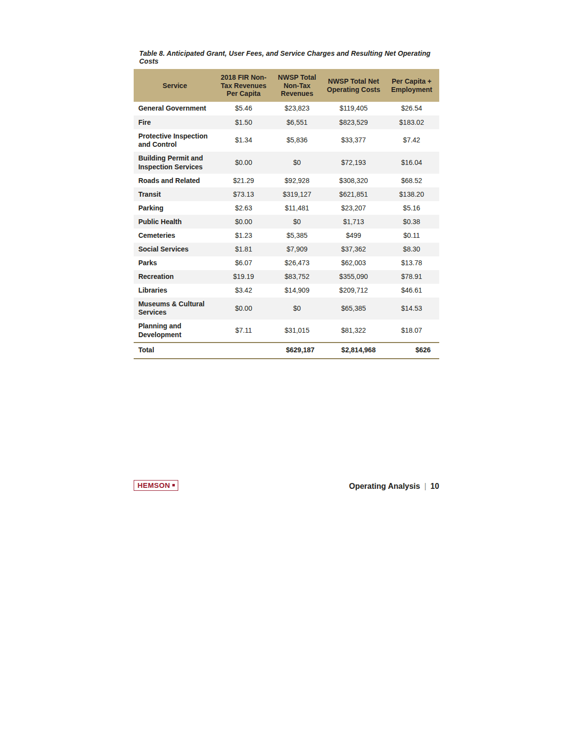Table 8. Anticipated Grant, User Fees, and Service Charges and Resulting Net Operating Costs
| Service | 2018 FIR Non- Tax Revenues Per Capita | NWSP Total Non-Tax Revenues | NWSP Total Net Operating Costs | Per Capita + Employment |
| --- | --- | --- | --- | --- |
| General Government | $5.46 | $23,823 | $119,405 | $26.54 |
| Fire | $1.50 | $6,551 | $823,529 | $183.02 |
| Protective Inspection and Control | $1.34 | $5,836 | $33,377 | $7.42 |
| Building Permit and Inspection Services | $0.00 | $0 | $72,193 | $16.04 |
| Roads and Related | $21.29 | $92,928 | $308,320 | $68.52 |
| Transit | $73.13 | $319,127 | $621,851 | $138.20 |
| Parking | $2.63 | $11,481 | $23,207 | $5.16 |
| Public Health | $0.00 | $0 | $1,713 | $0.38 |
| Cemeteries | $1.23 | $5,385 | $499 | $0.11 |
| Social Services | $1.81 | $7,909 | $37,362 | $8.30 |
| Parks | $6.07 | $26,473 | $62,003 | $13.78 |
| Recreation | $19.19 | $83,752 | $355,090 | $78.91 |
| Libraries | $3.42 | $14,909 | $209,712 | $46.61 |
| Museums & Cultural Services | $0.00 | $0 | $65,385 | $14.53 |
| Planning and Development | $7.11 | $31,015 | $81,322 | $18.07 |
| Total | | $629,187 | $2,814,968 | $626 |
HEMSON Operating Analysis | 10